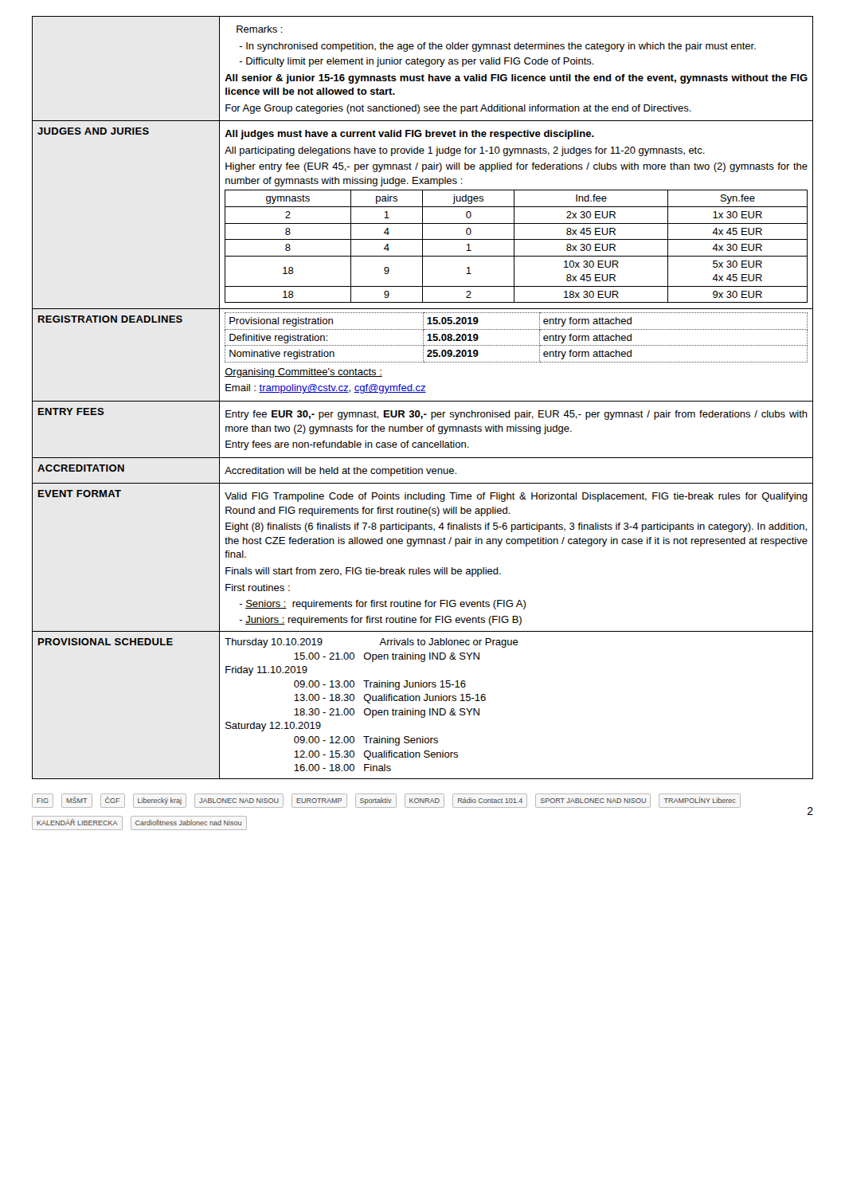| | Remarks : - In synchronised competition, the age of the older gymnast determines the category in which the pair must enter. - Difficulty limit per element in junior category as per valid FIG Code of Points. All senior & junior 15-16 gymnasts must have a valid FIG licence until the end of the event, gymnasts without the FIG licence will be not allowed to start. For Age Group categories (not sanctioned) see the part Additional information at the end of Directives. |
| Judges and juries | All judges must have a current valid FIG brevet in the respective discipline. All participating delegations have to provide 1 judge for 1-10 gymnasts, 2 judges for 11-20 gymnasts, etc. Higher entry fee (EUR 45,- per gymnast / pair) will be applied for federations / clubs with more than two (2) gymnasts for the number of gymnasts with missing judge. Examples : / gymnasts / pairs / judges / Ind.fee / Syn.fee / / 2 / 1 / 0 / 2x 30 EUR / 1x 30 EUR / / 8 / 4 / 0 / 8x 45 EUR / 4x 45 EUR / / 8 / 4 / 1 / 8x 30 EUR / 4x 30 EUR / / 18 / 9 / 1 / 10x 30 EUR 8x 45 EUR / 5x 30 EUR 4x 45 EUR / / 18 / 9 / 2 / 18x 30 EUR / 9x 30 EUR / |
| Registration deadlines | / Provisional registration / 15.05.2019 / entry form attached / / Definitive registration: / 15.08.2019 / entry form attached / / Nominative registration / 25.09.2019 / entry form attached / Organising Committee's contacts : Email : trampoliny@cstv.cz , cgf@gymfed.cz |
| Entry fees | Entry fee EUR 30,- per gymnast, EUR 30,- per synchronised pair, EUR 45,- per gymnast / pair from federations / clubs with more than two (2) gymnasts for the number of gymnasts with missing judge. Entry fees are non-refundable in case of cancellation. |
| Accreditation | Accreditation will be held at the competition venue. |
| Event format | Valid FIG Trampoline Code of Points including Time of Flight & Horizontal Displacement, FIG tie-break rules for Qualifying Round and FIG requirements for first routine(s) will be applied. Eight (8) finalists (6 finalists if 7-8 participants, 4 finalists if 5-6 participants, 3 finalists if 3-4 participants in category). In addition, the host CZE federation is allowed one gymnast / pair in any competition / category in case if it is not represented at respective final. Finals will start from zero, FIG tie-break rules will be applied. First routines : - Seniors : requirements for first routine for FIG events (FIG A) - Juniors : requirements for first routine for FIG events (FIG B) |
| Provisional schedule | Thursday 10.10.2019 Arrivals to Jablonec or Prague 15.00 - 21.00 Open training IND & SYN Friday 11.10.2019 09.00 - 13.00 Training Juniors 15-16 13.00 - 18.30 Qualification Juniors 15-16 18.30 - 21.00 Open training IND & SYN Saturday 12.10.2019 09.00 - 12.00 Training Seniors 12.00 - 15.30 Qualification Seniors 16.00 - 18.00 Finals |
FIG MŠMT ČGF Liberecký kraj JABLONEC NAD NISOU EUROTRAMP Sportaktiv KONRAD Rádio Contact 101.4 SPORT JABLONEC NAD NISOU TRAMPOLÍNY Liberec KALENDÁŘ LIBERECKA Cardiofitness Jablonec nad Nisou
2